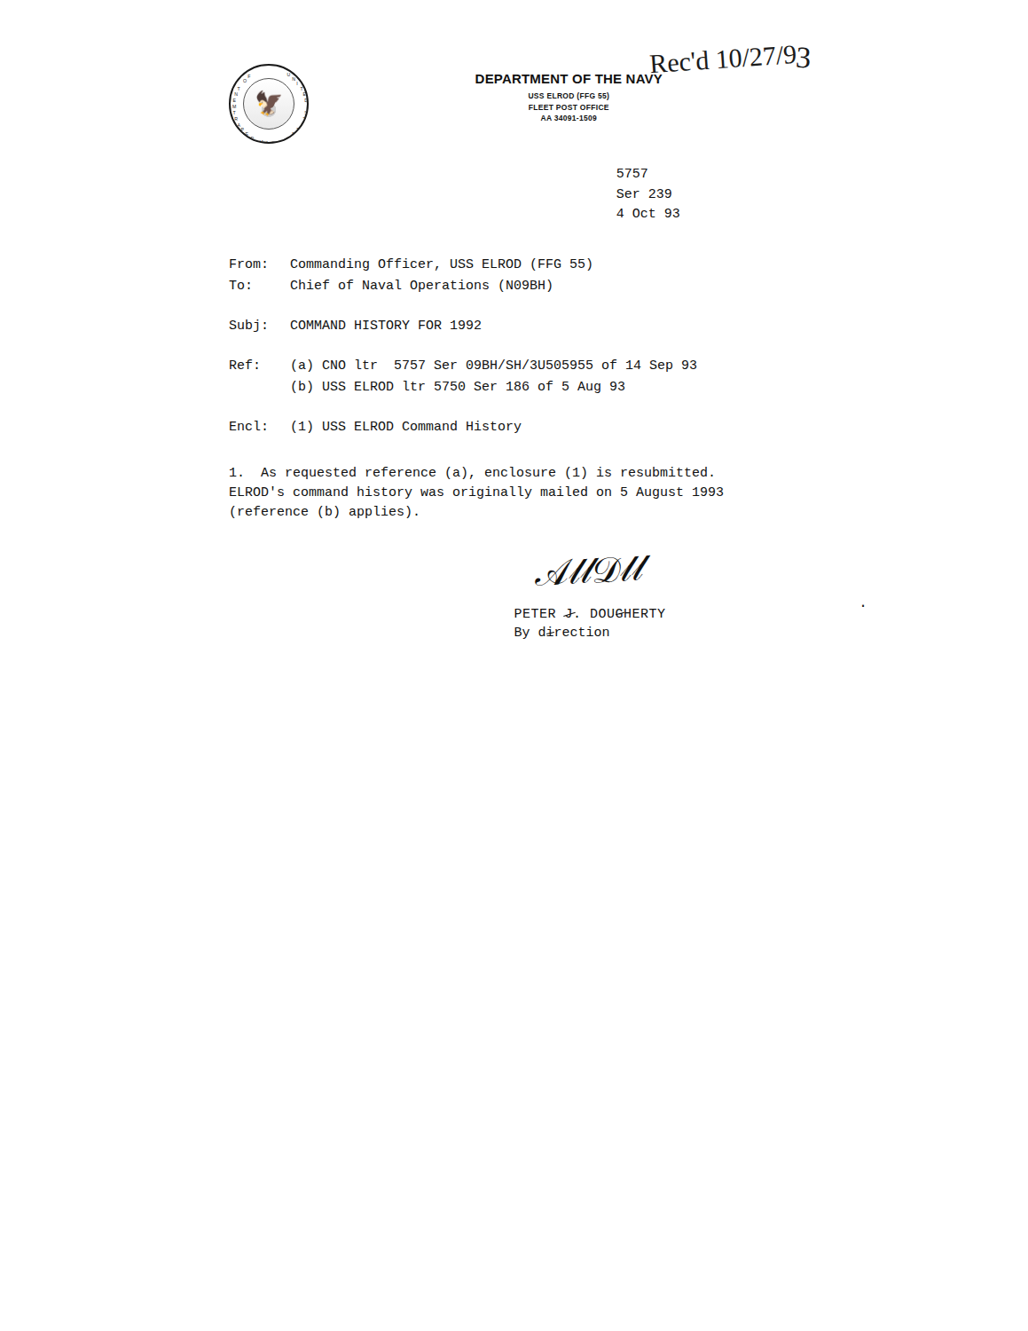Rec'd 10/27/93
🦅
D E P A R T M E N T O F U N I T E D S T A T E S O F A M
DEPARTMENT OF THE NAVY
USS ELROD (FFG 55)
FLEET POST OFFICE
AA 34091-1509
5757 Ser 239 4 Oct 93
From:
Commanding Officer, USS ELROD (FFG 55)
To:
Chief of Naval Operations (N09BH)
Subj:
COMMAND HISTORY FOR 1992
Ref:
(a) CNO ltr 5757 Ser 09BH/SH/3U505955 of 14 Sep 93 (b) USS ELROD ltr 5750 Ser 186 of 5 Aug 93
Encl:
(1) USS ELROD Command History
1. As requested reference (a), enclosure (1) is resubmitted. ELROD's command history was originally mailed on 5 August 1993 (reference (b) applies).
𝒜𝓁𝓁𝒟𝓁𝓁
PETER J. DOUGHERTY
By direction
·